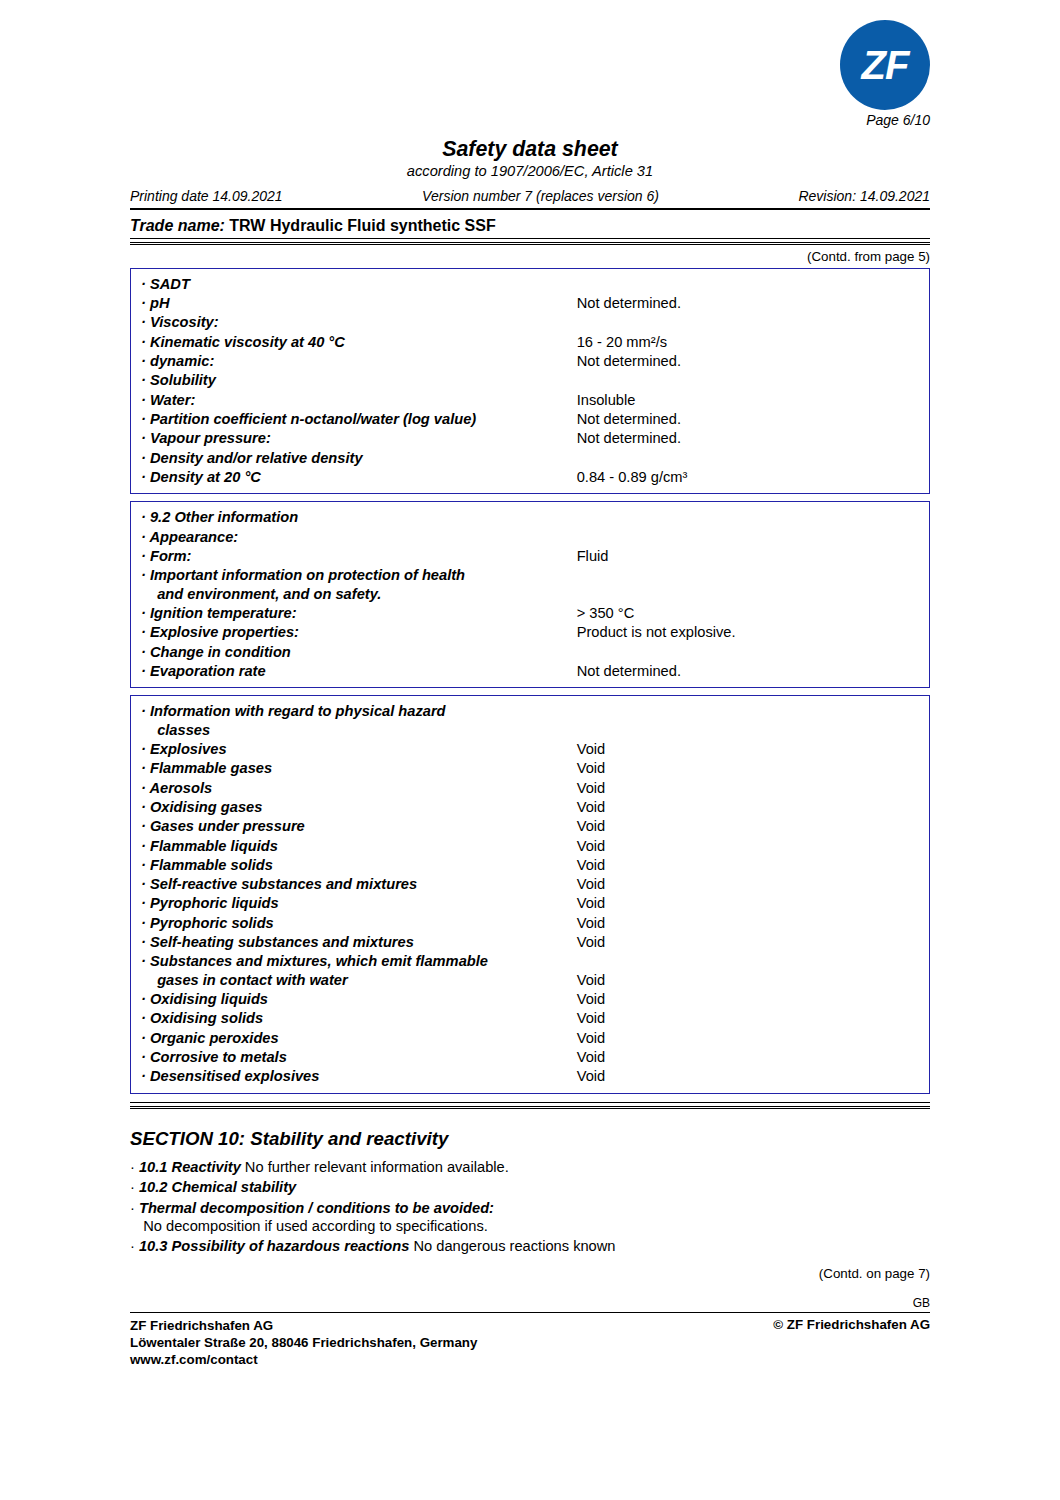Page 6/10
Safety data sheet
according to 1907/2006/EC, Article 31
Printing date 14.09.2021 Version number 7 (replaces version 6) Revision: 14.09.2021
Trade name: TRW Hydraulic Fluid synthetic SSF
(Contd. from page 5)
| · SADT | |
| · pH | Not determined. |
| · Viscosity: | |
| · Kinematic viscosity at 40 °C | 16 - 20 mm²/s |
| · dynamic: | Not determined. |
| · Solubility | |
| · Water: | Insoluble |
| · Partition coefficient n-octanol/water (log value) | Not determined. |
| · Vapour pressure: | Not determined. |
| · Density and/or relative density | |
| · Density at 20 °C | 0.84 - 0.89 g/cm³ |
| · 9.2 Other information | |
| · Appearance: | |
| · Form: | Fluid |
| · Important information on protection of health and environment, and on safety. | |
| · Ignition temperature: | > 350 °C |
| · Explosive properties: | Product is not explosive. |
| · Change in condition | |
| · Evaporation rate | Not determined. |
| · Information with regard to physical hazard classes | |
| · Explosives | Void |
| · Flammable gases | Void |
| · Aerosols | Void |
| · Oxidising gases | Void |
| · Gases under pressure | Void |
| · Flammable liquids | Void |
| · Flammable solids | Void |
| · Self-reactive substances and mixtures | Void |
| · Pyrophoric liquids | Void |
| · Pyrophoric solids | Void |
| · Self-heating substances and mixtures | Void |
| · Substances and mixtures, which emit flammable gases in contact with water | Void |
| · Oxidising liquids | Void |
| · Oxidising solids | Void |
| · Organic peroxides | Void |
| · Corrosive to metals | Void |
| · Desensitised explosives | Void |
SECTION 10: Stability and reactivity
· 10.1 Reactivity No further relevant information available.
· 10.2 Chemical stability
· Thermal decomposition / conditions to be avoided:
No decomposition if used according to specifications.
· 10.3 Possibility of hazardous reactions No dangerous reactions known
(Contd. on page 7)
GB
ZF Friedrichshafen AG
Löwentaler Straße 20, 88046 Friedrichshafen, Germany
www.zf.com/contact
© ZF Friedrichshafen AG